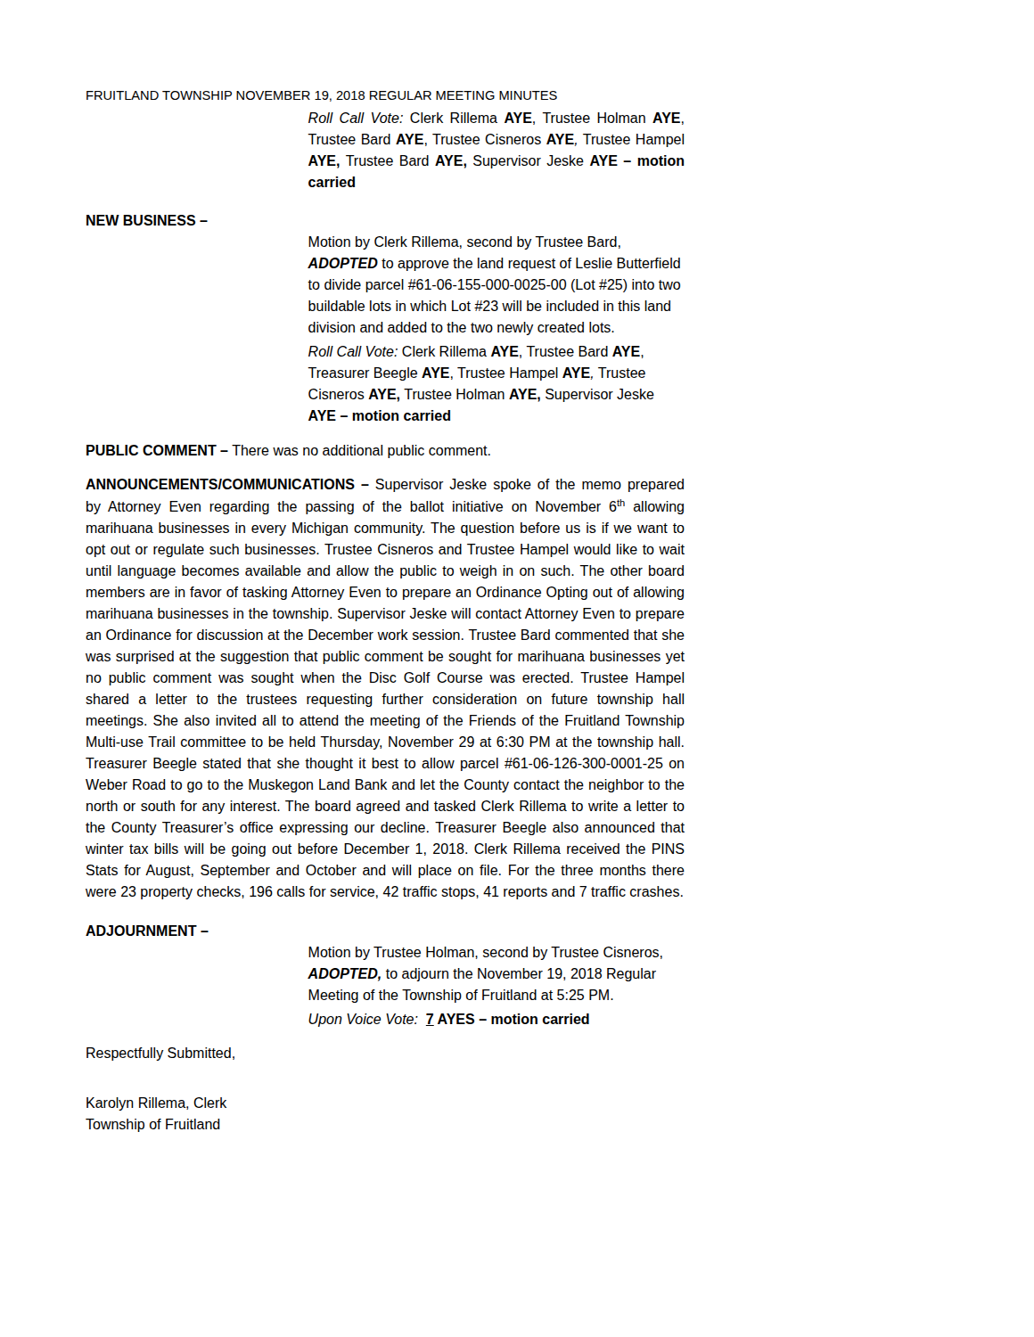FRUITLAND TOWNSHIP NOVEMBER 19, 2018 REGULAR MEETING MINUTES
Roll Call Vote: Clerk Rillema AYE, Trustee Holman AYE, Trustee Bard AYE, Trustee Cisneros AYE, Trustee Hampel AYE, Trustee Bard AYE, Supervisor Jeske AYE – motion carried
NEW BUSINESS –
Motion by Clerk Rillema, second by Trustee Bard, ADOPTED to approve the land request of Leslie Butterfield to divide parcel #61-06-155-000-0025-00 (Lot #25) into two buildable lots in which Lot #23 will be included in this land division and added to the two newly created lots.
Roll Call Vote: Clerk Rillema AYE, Trustee Bard AYE, Treasurer Beegle AYE, Trustee Hampel AYE, Trustee Cisneros AYE, Trustee Holman AYE, Supervisor Jeske AYE – motion carried
PUBLIC COMMENT – There was no additional public comment.
ANNOUNCEMENTS/COMMUNICATIONS – Supervisor Jeske spoke of the memo prepared by Attorney Even regarding the passing of the ballot initiative on November 6th allowing marihuana businesses in every Michigan community. The question before us is if we want to opt out or regulate such businesses. Trustee Cisneros and Trustee Hampel would like to wait until language becomes available and allow the public to weigh in on such. The other board members are in favor of tasking Attorney Even to prepare an Ordinance Opting out of allowing marihuana businesses in the township. Supervisor Jeske will contact Attorney Even to prepare an Ordinance for discussion at the December work session. Trustee Bard commented that she was surprised at the suggestion that public comment be sought for marihuana businesses yet no public comment was sought when the Disc Golf Course was erected. Trustee Hampel shared a letter to the trustees requesting further consideration on future township hall meetings. She also invited all to attend the meeting of the Friends of the Fruitland Township Multi-use Trail committee to be held Thursday, November 29 at 6:30 PM at the township hall. Treasurer Beegle stated that she thought it best to allow parcel #61-06-126-300-0001-25 on Weber Road to go to the Muskegon Land Bank and let the County contact the neighbor to the north or south for any interest. The board agreed and tasked Clerk Rillema to write a letter to the County Treasurer’s office expressing our decline. Treasurer Beegle also announced that winter tax bills will be going out before December 1, 2018. Clerk Rillema received the PINS Stats for August, September and October and will place on file. For the three months there were 23 property checks, 196 calls for service, 42 traffic stops, 41 reports and 7 traffic crashes.
ADJOURNMENT –
Motion by Trustee Holman, second by Trustee Cisneros, ADOPTED, to adjourn the November 19, 2018 Regular Meeting of the Township of Fruitland at 5:25 PM.
Upon Voice Vote: 7 AYES – motion carried
Respectfully Submitted,
Karolyn Rillema, Clerk
Township of Fruitland